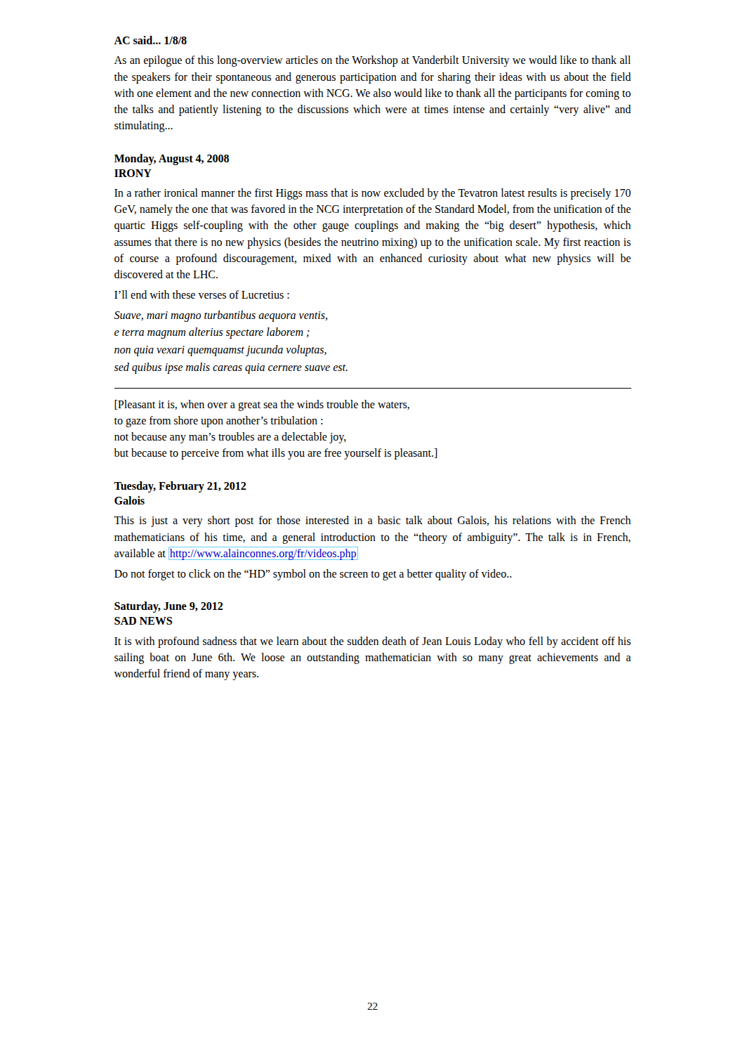AC said... 1/8/8
As an epilogue of this long-overview articles on the Workshop at Vanderbilt University we would like to thank all the speakers for their spontaneous and generous participation and for sharing their ideas with us about the field with one element and the new connection with NCG. We also would like to thank all the participants for coming to the talks and patiently listening to the discussions which were at times intense and certainly “very alive” and stimulating...
Monday, August 4, 2008 IRONY
In a rather ironical manner the first Higgs mass that is now excluded by the Tevatron latest results is precisely 170 GeV, namely the one that was favored in the NCG interpretation of the Standard Model, from the unification of the quartic Higgs self-coupling with the other gauge couplings and making the “big desert” hypothesis, which assumes that there is no new physics (besides the neutrino mixing) up to the unification scale. My first reaction is of course a profound discouragement, mixed with an enhanced curiosity about what new physics will be discovered at the LHC.
I’ll end with these verses of Lucretius :
Suave, mari magno turbantibus aequora ventis,
e terra magnum alterius spectare laborem ;
non quia vexari quemquamst jucunda voluptas,
sed quibus ipse malis careas quia cernere suave est.
[Pleasant it is, when over a great sea the winds trouble the waters,
to gaze from shore upon another’s tribulation :
not because any man’s troubles are a delectable joy,
but because to perceive from what ills you are free yourself is pleasant.]
Tuesday, February 21, 2012 Galois
This is just a very short post for those interested in a basic talk about Galois, his relations with the French mathematicians of his time, and a general introduction to the “theory of ambiguity”. The talk is in French, available at http://www.alainconnes.org/fr/videos.php
Do not forget to click on the “HD” symbol on the screen to get a better quality of video..
Saturday, June 9, 2012 SAD NEWS
It is with profound sadness that we learn about the sudden death of Jean Louis Loday who fell by accident off his sailing boat on June 6th. We loose an outstanding mathematician with so many great achievements and a wonderful friend of many years.
22